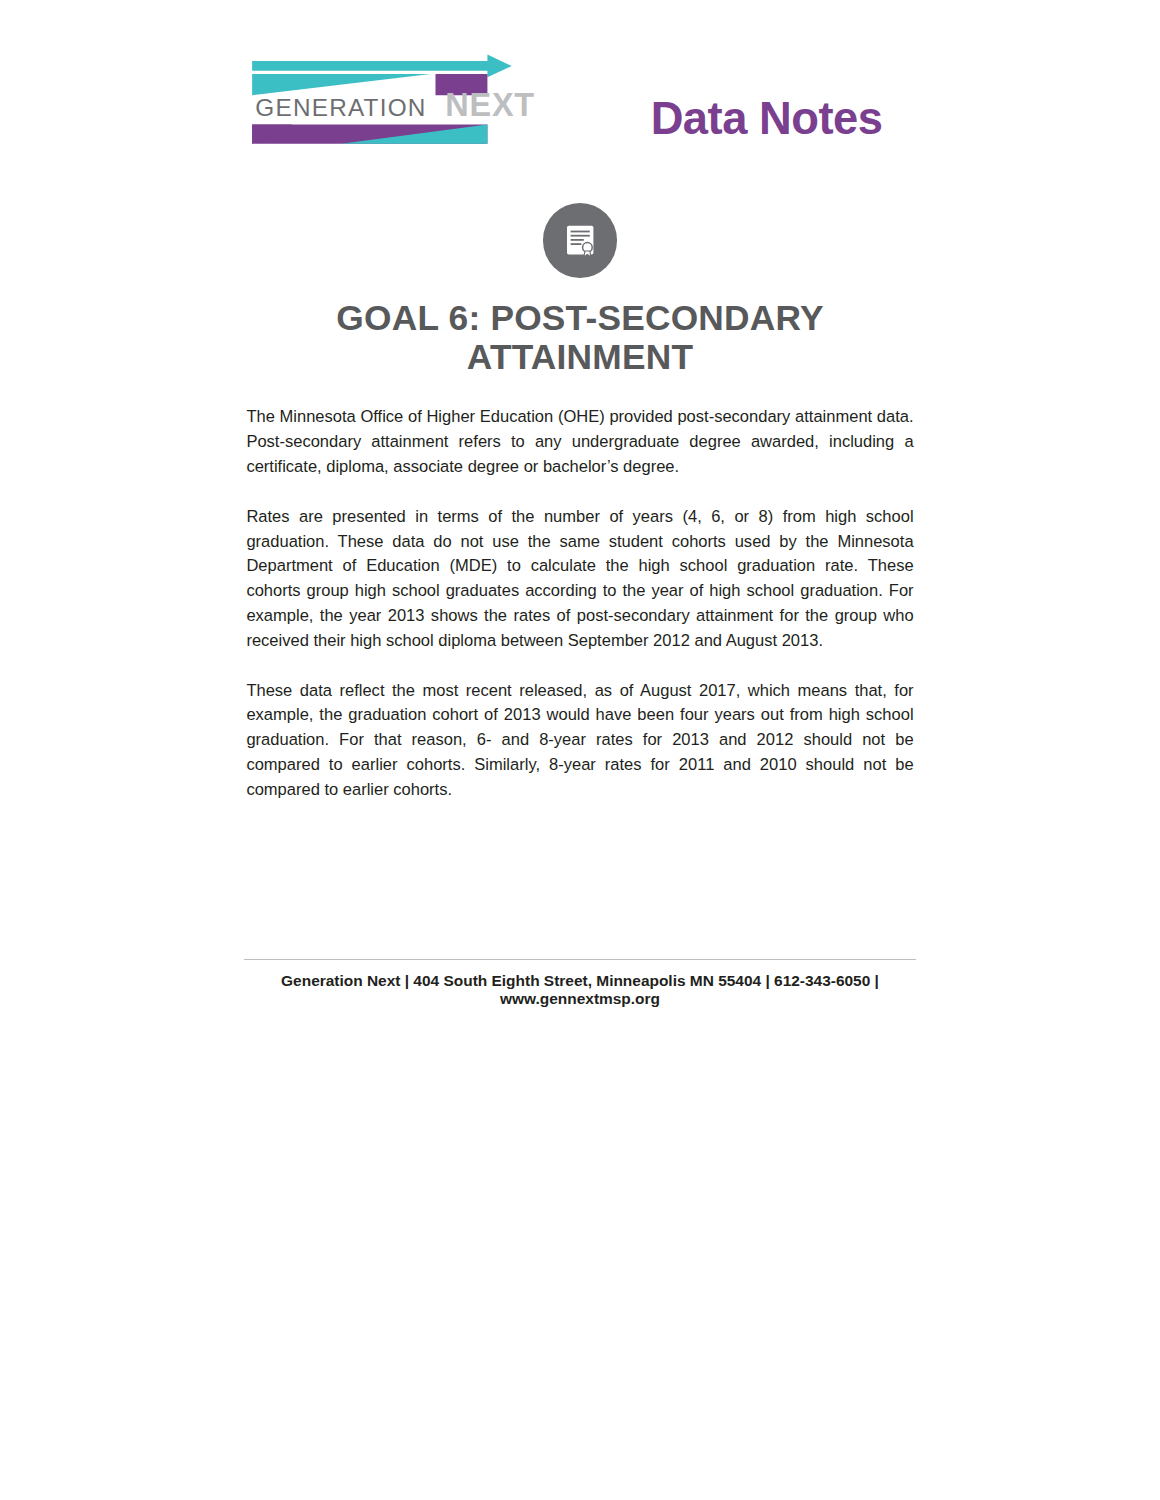GENERATION NEXT
Data Notes
GOAL 6: POST-SECONDARY ATTAINMENT
The Minnesota Office of Higher Education (OHE) provided post-secondary attainment data. Post-secondary attainment refers to any undergraduate degree awarded, including a certificate, diploma, associate degree or bachelor’s degree.
Rates are presented in terms of the number of years (4, 6, or 8) from high school graduation. These data do not use the same student cohorts used by the Minnesota Department of Education (MDE) to calculate the high school graduation rate. These cohorts group high school graduates according to the year of high school graduation. For example, the year 2013 shows the rates of post-secondary attainment for the group who received their high school diploma between September 2012 and August 2013.
These data reflect the most recent released, as of August 2017, which means that, for example, the graduation cohort of 2013 would have been four years out from high school graduation. For that reason, 6- and 8-year rates for 2013 and 2012 should not be compared to earlier cohorts. Similarly, 8-year rates for 2011 and 2010 should not be compared to earlier cohorts.
Generation Next | 404 South Eighth Street, Minneapolis MN 55404 | 612-343-6050 | www.gennextmsp.org